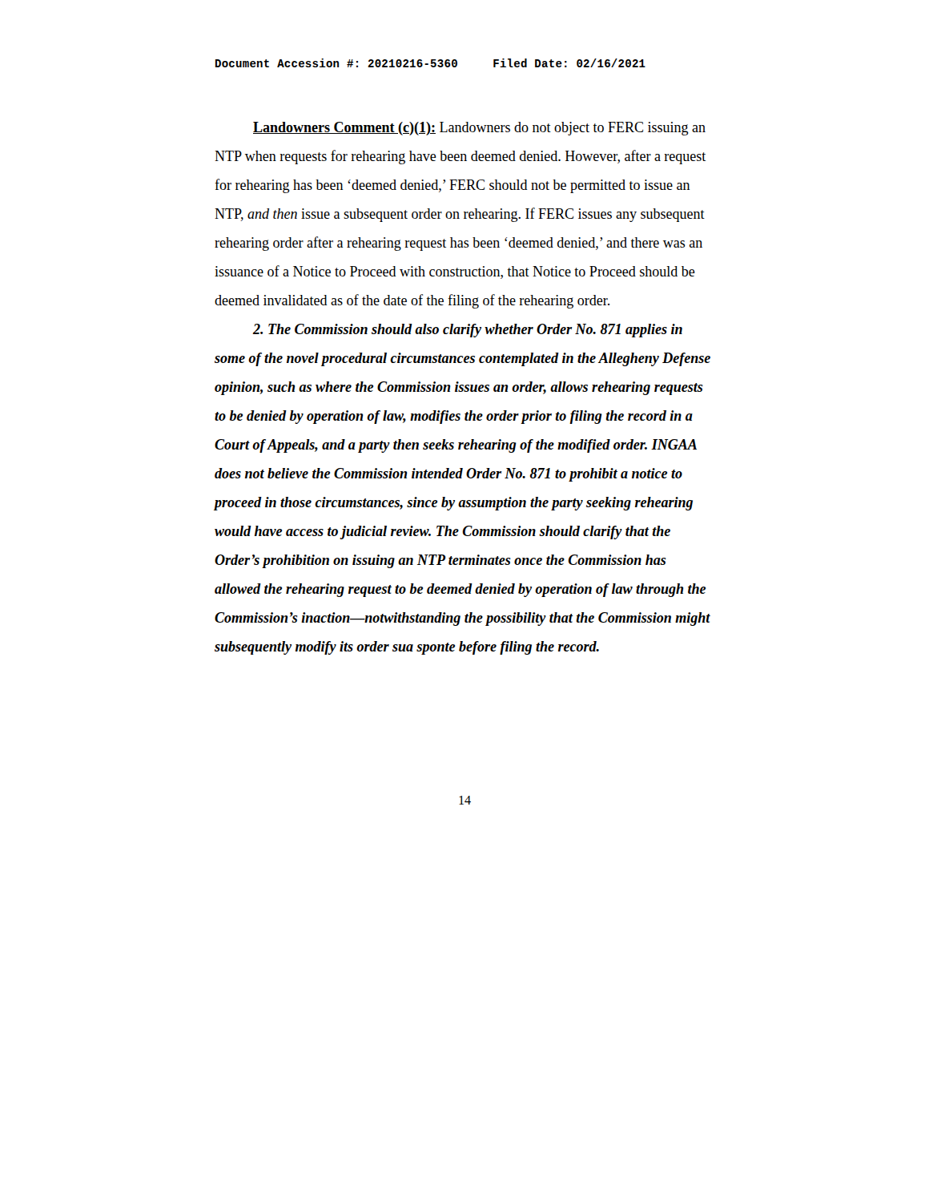Document Accession #: 20210216-5360 Filed Date: 02/16/2021
Landowners Comment (c)(1): Landowners do not object to FERC issuing an NTP when requests for rehearing have been deemed denied. However, after a request for rehearing has been ‘deemed denied,’ FERC should not be permitted to issue an NTP, and then issue a subsequent order on rehearing. If FERC issues any subsequent rehearing order after a rehearing request has been ‘deemed denied,’ and there was an issuance of a Notice to Proceed with construction, that Notice to Proceed should be deemed invalidated as of the date of the filing of the rehearing order.
2. The Commission should also clarify whether Order No. 871 applies in some of the novel procedural circumstances contemplated in the Allegheny Defense opinion, such as where the Commission issues an order, allows rehearing requests to be denied by operation of law, modifies the order prior to filing the record in a Court of Appeals, and a party then seeks rehearing of the modified order. INGAA does not believe the Commission intended Order No. 871 to prohibit a notice to proceed in those circumstances, since by assumption the party seeking rehearing would have access to judicial review. The Commission should clarify that the Order’s prohibition on issuing an NTP terminates once the Commission has allowed the rehearing request to be deemed denied by operation of law through the Commission’s inaction—notwithstanding the possibility that the Commission might subsequently modify its order sua sponte before filing the record.
14